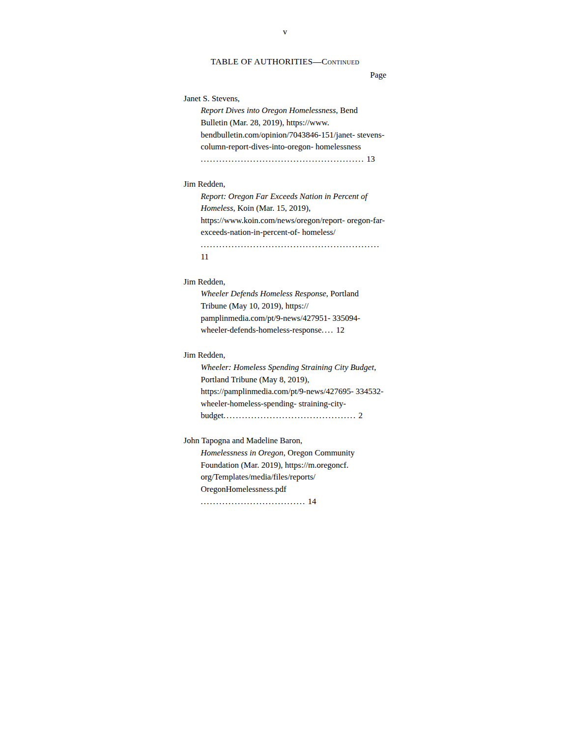v
TABLE OF AUTHORITIES—Continued
Page
Janet S. Stevens,
Report Dives into Oregon Homelessness, Bend Bulletin (Mar. 28, 2019), https://www. bendbulletin.com/opinion/7043846-151/janet- stevens-column-report-dives-into-oregon- homelessness ..................................................... 13
Jim Redden,
Report: Oregon Far Exceeds Nation in Percent of Homeless, Koin (Mar. 15, 2019), https://www.koin.com/news/oregon/report- oregon-far-exceeds-nation-in-percent-of- homeless/ .......................................................... 11
Jim Redden,
Wheeler Defends Homeless Response, Portland Tribune (May 10, 2019), https:// pamplinmedia.com/pt/9-news/427951- 335094-wheeler-defends-homeless-response.... 12
Jim Redden,
Wheeler: Homeless Spending Straining City Budget, Portland Tribune (May 8, 2019), https://pamplinmedia.com/pt/9-news/427695- 334532-wheeler-homeless-spending- straining-city-budget........................................... 2
John Tapogna and Madeline Baron,
Homelessness in Oregon, Oregon Community Foundation (Mar. 2019), https://m.oregoncf. org/Templates/media/files/reports/ OregonHomelessness.pdf .................................. 14